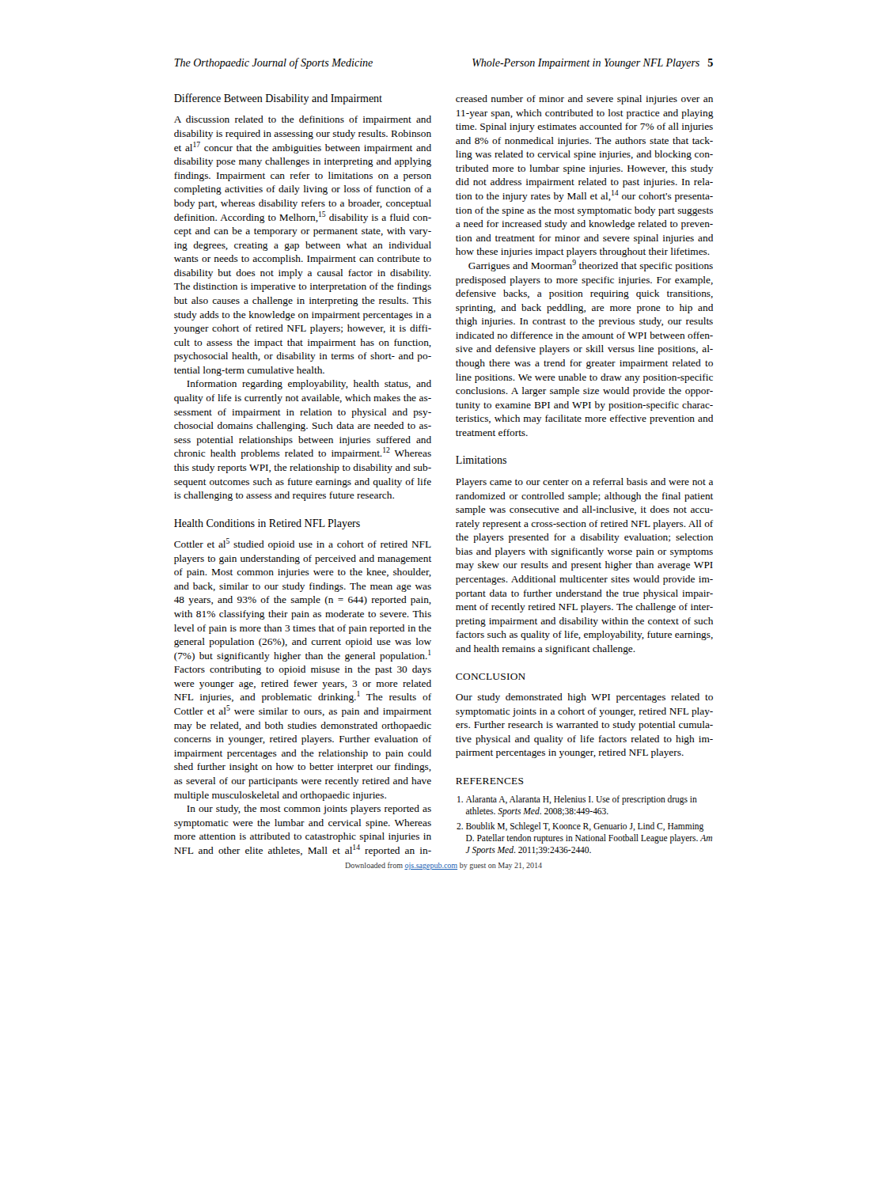The Orthopaedic Journal of Sports Medicine
Whole-Person Impairment in Younger NFL Players5
Difference Between Disability and Impairment
A discussion related to the definitions of impairment and disability is required in assessing our study results. Robinson et al17 concur that the ambiguities between impairment and disability pose many challenges in interpreting and applying findings. Impairment can refer to limitations on a person completing activities of daily living or loss of function of a body part, whereas disability refers to a broader, conceptual definition. According to Melhorn,15 disability is a fluid concept and can be a temporary or permanent state, with varying degrees, creating a gap between what an individual wants or needs to accomplish. Impairment can contribute to disability but does not imply a causal factor in disability. The distinction is imperative to interpretation of the findings but also causes a challenge in interpreting the results. This study adds to the knowledge on impairment percentages in a younger cohort of retired NFL players; however, it is difficult to assess the impact that impairment has on function, psychosocial health, or disability in terms of short- and potential long-term cumulative health.
Information regarding employability, health status, and quality of life is currently not available, which makes the assessment of impairment in relation to physical and psychosocial domains challenging. Such data are needed to assess potential relationships between injuries suffered and chronic health problems related to impairment.12 Whereas this study reports WPI, the relationship to disability and subsequent outcomes such as future earnings and quality of life is challenging to assess and requires future research.
Health Conditions in Retired NFL Players
Cottler et al5 studied opioid use in a cohort of retired NFL players to gain understanding of perceived and management of pain. Most common injuries were to the knee, shoulder, and back, similar to our study findings. The mean age was 48 years, and 93% of the sample (n = 644) reported pain, with 81% classifying their pain as moderate to severe. This level of pain is more than 3 times that of pain reported in the general population (26%), and current opioid use was low (7%) but significantly higher than the general population.1 Factors contributing to opioid misuse in the past 30 days were younger age, retired fewer years, 3 or more related NFL injuries, and problematic drinking.1 The results of Cottler et al5 were similar to ours, as pain and impairment may be related, and both studies demonstrated orthopaedic concerns in younger, retired players. Further evaluation of impairment percentages and the relationship to pain could shed further insight on how to better interpret our findings, as several of our participants were recently retired and have multiple musculoskeletal and orthopaedic injuries.
In our study, the most common joints players reported as symptomatic were the lumbar and cervical spine. Whereas more attention is attributed to catastrophic spinal injuries in NFL and other elite athletes, Mall et al14 reported an increased number of minor and severe spinal injuries over an 11-year span, which contributed to lost practice and playing time. Spinal injury estimates accounted for 7% of all injuries and 8% of nonmedical injuries. The authors state that tackling was related to cervical spine injuries, and blocking contributed more to lumbar spine injuries. However, this study did not address impairment related to past injuries. In relation to the injury rates by Mall et al,14 our cohort's presentation of the spine as the most symptomatic body part suggests a need for increased study and knowledge related to prevention and treatment for minor and severe spinal injuries and how these injuries impact players throughout their lifetimes.
Garrigues and Moorman9 theorized that specific positions predisposed players to more specific injuries. For example, defensive backs, a position requiring quick transitions, sprinting, and back peddling, are more prone to hip and thigh injuries. In contrast to the previous study, our results indicated no difference in the amount of WPI between offensive and defensive players or skill versus line positions, although there was a trend for greater impairment related to line positions. We were unable to draw any position-specific conclusions. A larger sample size would provide the opportunity to examine BPI and WPI by position-specific characteristics, which may facilitate more effective prevention and treatment efforts.
Limitations
Players came to our center on a referral basis and were not a randomized or controlled sample; although the final patient sample was consecutive and all-inclusive, it does not accurately represent a cross-section of retired NFL players. All of the players presented for a disability evaluation; selection bias and players with significantly worse pain or symptoms may skew our results and present higher than average WPI percentages. Additional multicenter sites would provide important data to further understand the true physical impairment of recently retired NFL players. The challenge of interpreting impairment and disability within the context of such factors such as quality of life, employability, future earnings, and health remains a significant challenge.
CONCLUSION
Our study demonstrated high WPI percentages related to symptomatic joints in a cohort of younger, retired NFL players. Further research is warranted to study potential cumulative physical and quality of life factors related to high impairment percentages in younger, retired NFL players.
REFERENCES
Alaranta A, Alaranta H, Helenius I. Use of prescription drugs in athletes. Sports Med. 2008;38:449-463.
Boublik M, Schlegel T, Koonce R, Genuario J, Lind C, Hamming D. Patellar tendon ruptures in National Football League players. Am J Sports Med. 2011;39:2436-2440.
Downloaded from ojs.sagepub.com by guest on May 21, 2014